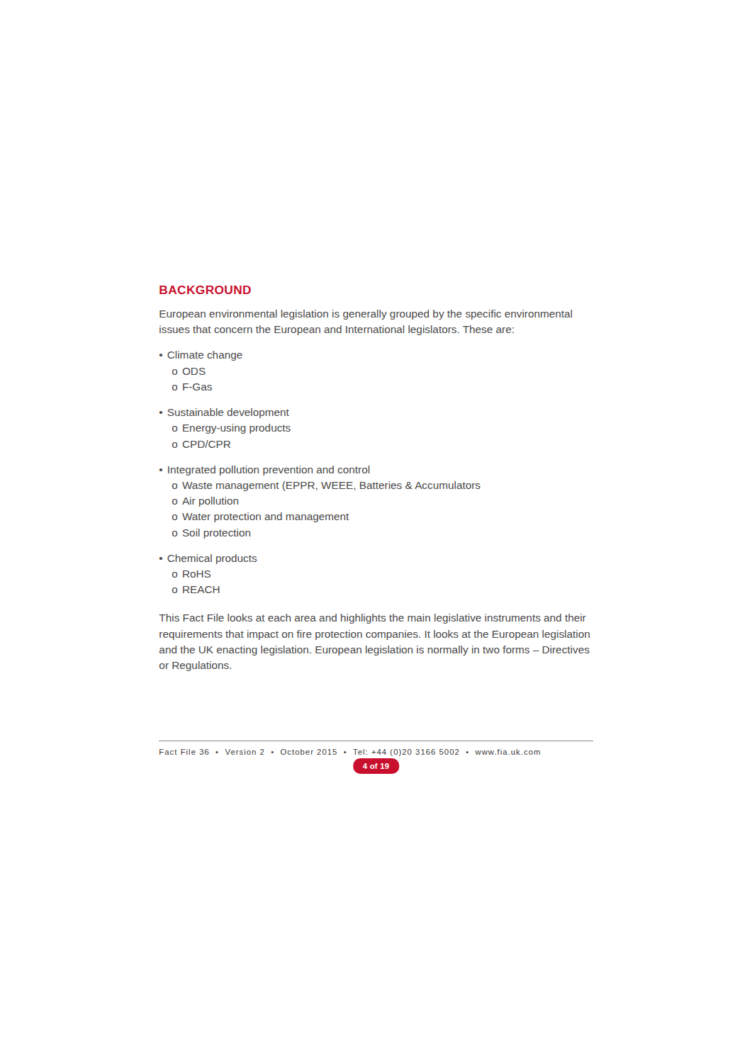Background
European environmental legislation is generally grouped by the specific environmental issues that concern the European and International legislators. These are:
Climate change
ODS
F-Gas
Sustainable development
Energy-using products
CPD/CPR
Integrated pollution prevention and control
Waste management (EPPR, WEEE, Batteries & Accumulators
Air pollution
Water protection and management
Soil protection
Chemical products
RoHS
REACH
This Fact File looks at each area and highlights the main legislative instruments and their requirements that impact on fire protection companies. It looks at the European legislation and the UK enacting legislation. European legislation is normally in two forms – Directives or Regulations.
Fact File 36 • Version 2 • October 2015 • Tel: +44 (0)20 3166 5002 • www.fia.uk.com
4 of 19